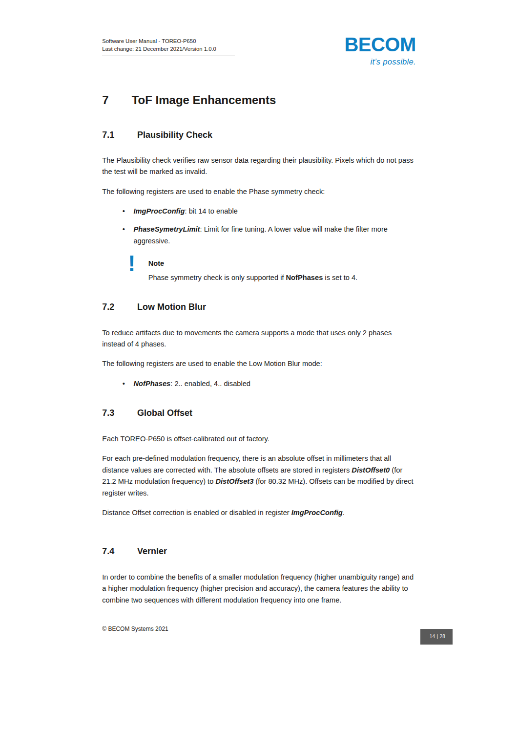Software User Manual - TOREO-P650
Last change: 21 December 2021/Version 1.0.0
BECOM
it’s possible.
7 ToF Image Enhancements
7.1 Plausibility Check
The Plausibility check verifies raw sensor data regarding their plausibility. Pixels which do not pass the test will be marked as invalid.
The following registers are used to enable the Phase symmetry check:
ImgProcConfig: bit 14 to enable
PhaseSymetryLimit: Limit for fine tuning. A lower value will make the filter more aggressive.
!
Note
Phase symmetry check is only supported if NofPhases is set to 4.
7.2 Low Motion Blur
To reduce artifacts due to movements the camera supports a mode that uses only 2 phases instead of 4 phases.
The following registers are used to enable the Low Motion Blur mode:
NofPhases: 2.. enabled, 4.. disabled
7.3 Global Offset
Each TOREO-P650 is offset-calibrated out of factory.
For each pre-defined modulation frequency, there is an absolute offset in millimeters that all distance values are corrected with. The absolute offsets are stored in registers DistOffset0 (for 21.2 MHz modulation frequency) to DistOffset3 (for 80.32 MHz). Offsets can be modified by direct register writes.
Distance Offset correction is enabled or disabled in register ImgProcConfig.
7.4 Vernier
In order to combine the benefits of a smaller modulation frequency (higher unambiguity range) and a higher modulation frequency (higher precision and accuracy), the camera features the ability to combine two sequences with different modulation frequency into one frame.
© BECOM Systems 2021
14 | 28